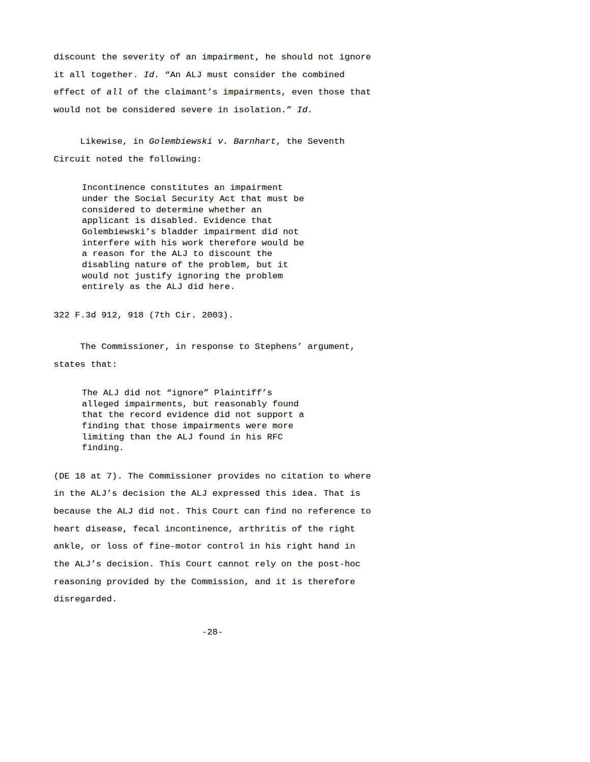discount the severity of an impairment, he should not ignore it all together. Id. “An ALJ must consider the combined effect of all of the claimant’s impairments, even those that would not be considered severe in isolation.” Id.
Likewise, in Golembiewski v. Barnhart, the Seventh Circuit noted the following:
Incontinence constitutes an impairment under the Social Security Act that must be considered to determine whether an applicant is disabled. Evidence that Golembiewski’s bladder impairment did not interfere with his work therefore would be a reason for the ALJ to discount the disabling nature of the problem, but it would not justify ignoring the problem entirely as the ALJ did here.
322 F.3d 912, 918 (7th Cir. 2003).
The Commissioner, in response to Stephens’ argument, states that:
The ALJ did not “ignore” Plaintiff’s alleged impairments, but reasonably found that the record evidence did not support a finding that those impairments were more limiting than the ALJ found in his RFC finding.
(DE 18 at 7). The Commissioner provides no citation to where in the ALJ’s decision the ALJ expressed this idea. That is because the ALJ did not. This Court can find no reference to heart disease, fecal incontinence, arthritis of the right ankle, or loss of fine-motor control in his right hand in the ALJ’s decision. This Court cannot rely on the post-hoc reasoning provided by the Commission, and it is therefore disregarded.
-28-